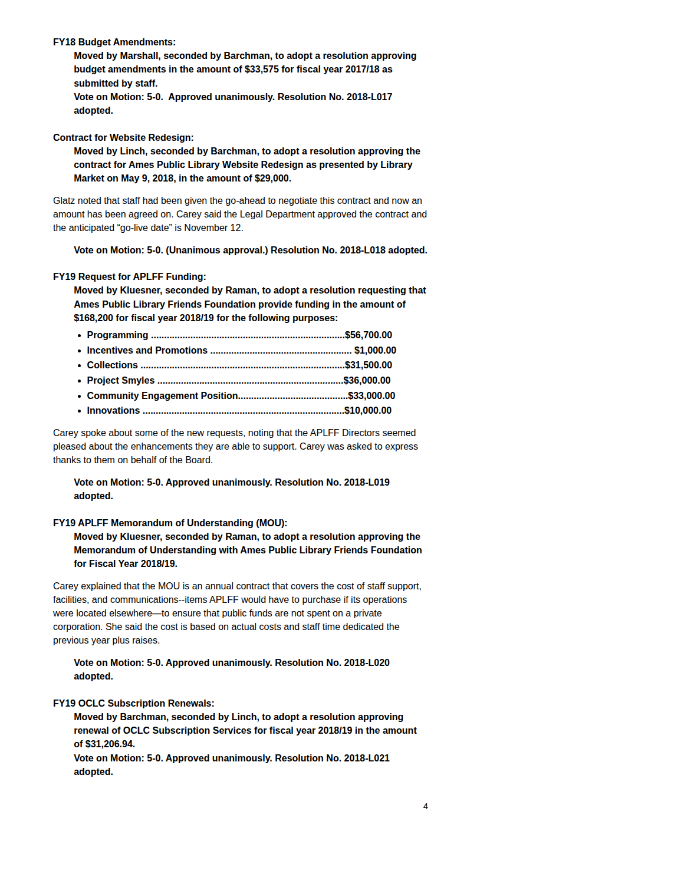FY18 Budget Amendments:
Moved by Marshall, seconded by Barchman, to adopt a resolution approving budget amendments in the amount of $33,575 for fiscal year 2017/18 as submitted by staff.
Vote on Motion: 5-0. Approved unanimously. Resolution No. 2018-L017 adopted.
Contract for Website Redesign:
Moved by Linch, seconded by Barchman, to adopt a resolution approving the contract for Ames Public Library Website Redesign as presented by Library Market on May 9, 2018, in the amount of $29,000.
Glatz noted that staff had been given the go-ahead to negotiate this contract and now an amount has been agreed on. Carey said the Legal Department approved the contract and the anticipated “go-live date” is November 12.
Vote on Motion: 5-0. (Unanimous approval.) Resolution No. 2018-L018 adopted.
FY19 Request for APLFF Funding:
Moved by Kluesner, seconded by Raman, to adopt a resolution requesting that Ames Public Library Friends Foundation provide funding in the amount of $168,200 for fiscal year 2018/19 for the following purposes:
Programming ..........................................................................$56,700.00
Incentives and Promotions ...................................................... $1,000.00
Collections ..............................................................................$31,500.00
Project Smyles .......................................................................$36,000.00
Community Engagement Position..........................................$33,000.00
Innovations .............................................................................$10,000.00
Carey spoke about some of the new requests, noting that the APLFF Directors seemed pleased about the enhancements they are able to support. Carey was asked to express thanks to them on behalf of the Board.
Vote on Motion: 5-0. Approved unanimously. Resolution No. 2018-L019 adopted.
FY19 APLFF Memorandum of Understanding (MOU):
Moved by Kluesner, seconded by Raman, to adopt a resolution approving the Memorandum of Understanding with Ames Public Library Friends Foundation for Fiscal Year 2018/19.
Carey explained that the MOU is an annual contract that covers the cost of staff support, facilities, and communications--items APLFF would have to purchase if its operations were located elsewhere—to ensure that public funds are not spent on a private corporation. She said the cost is based on actual costs and staff time dedicated the previous year plus raises.
Vote on Motion: 5-0. Approved unanimously. Resolution No. 2018-L020 adopted.
FY19 OCLC Subscription Renewals:
Moved by Barchman, seconded by Linch, to adopt a resolution approving renewal of OCLC Subscription Services for fiscal year 2018/19 in the amount of $31,206.94.
Vote on Motion: 5-0. Approved unanimously. Resolution No. 2018-L021 adopted.
4